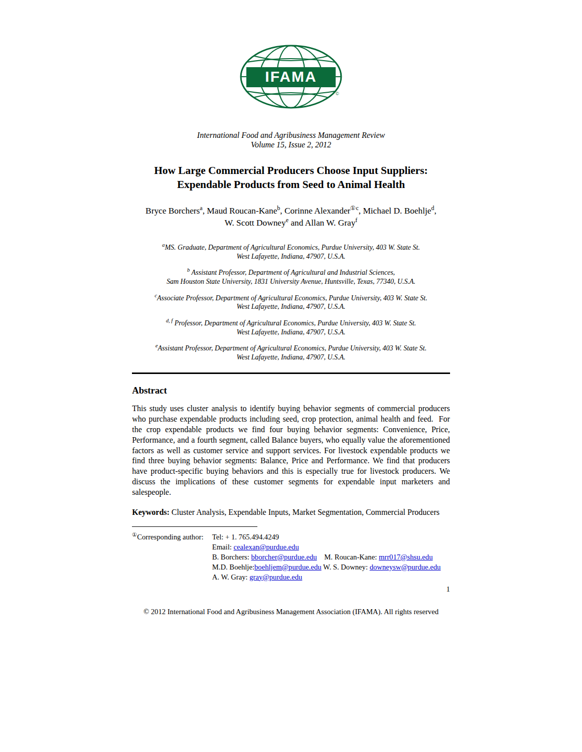IFAMA ©
International Food and Agribusiness Management Review
Volume 15, Issue 2, 2012
How Large Commercial Producers Choose Input Suppliers:
Expendable Products from Seed to Animal Health
Bryce Borchersa, Maud Roucan-Kaneb, Corinne Alexander①c, Michael D. Boehljed,
W. Scott Downeye and Allan W. Grayf
aMS. Graduate, Department of Agricultural Economics, Purdue University, 403 W. State St.
West Lafayette, Indiana, 47907, U.S.A.
b Assistant Professor, Department of Agricultural and Industrial Sciences,
Sam Houston State University, 1831 University Avenue, Huntsville, Texas, 77340, U.S.A.
cAssociate Professor, Department of Agricultural Economics, Purdue University, 403 W. State St.
West Lafayette, Indiana, 47907, U.S.A.
d, f Professor, Department of Agricultural Economics, Purdue University, 403 W. State St.
West Lafayette, Indiana, 47907, U.S.A.
eAssistant Professor, Department of Agricultural Economics, Purdue University, 403 W. State St.
West Lafayette, Indiana, 47907, U.S.A.
Abstract
This study uses cluster analysis to identify buying behavior segments of commercial producers who purchase expendable products including seed, crop protection, animal health and feed. For the crop expendable products we find four buying behavior segments: Convenience, Price, Performance, and a fourth segment, called Balance buyers, who equally value the aforementioned factors as well as customer service and support services. For livestock expendable products we find three buying behavior segments: Balance, Price and Performance. We find that producers have product-specific buying behaviors and this is especially true for livestock producers. We discuss the implications of these customer segments for expendable input marketers and salespeople.
Keywords: Cluster Analysis, Expendable Inputs, Market Segmentation, Commercial Producers
| ① Corresponding author: | Tel: + 1. 765.494.4249 |
| | Email: cealexan@purdue.edu |
| | B. Borchers: bborcher@purdue.edu M. Roucan-Kane: mrr017@shsu.edu |
| | M.D. Boehlje: boehljem@purdue.edu W. S. Downey: downeysw@purdue.edu |
| | A. W. Gray: gray@purdue.edu |
1
© 2012 International Food and Agribusiness Management Association (IFAMA). All rights reserved